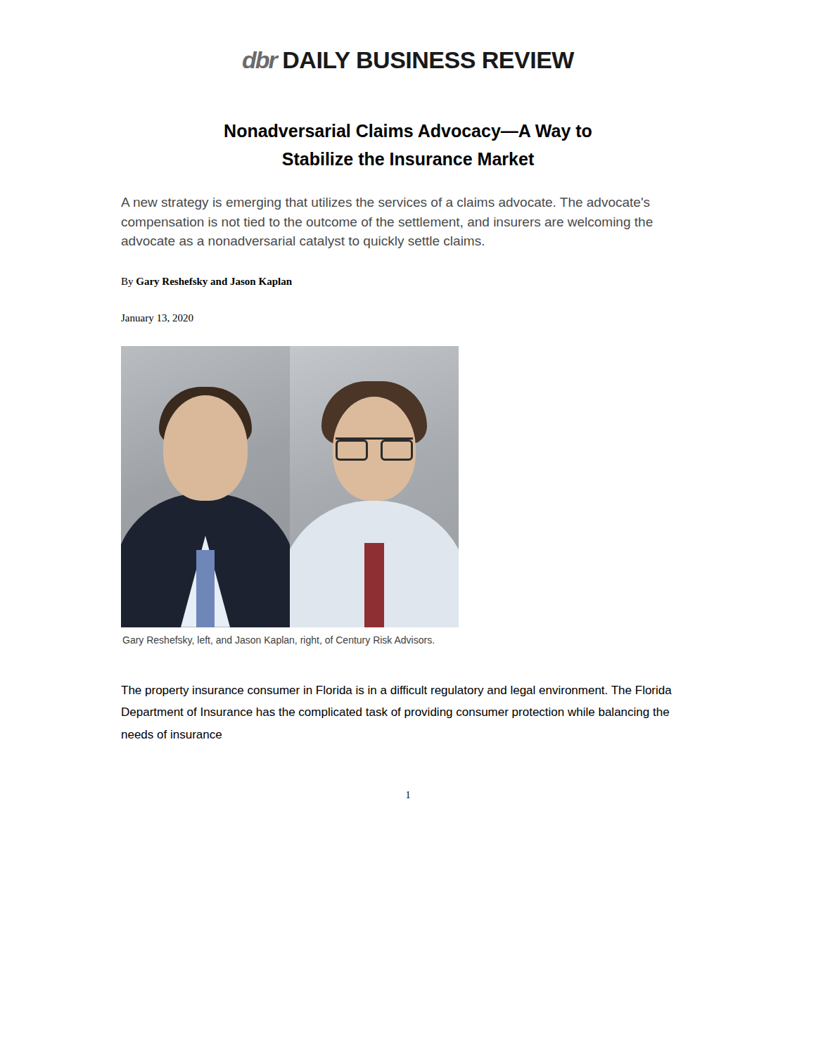dbr DAILY BUSINESS REVIEW
Nonadversarial Claims Advocacy—A Way to
Stabilize the Insurance Market
A new strategy is emerging that utilizes the services of a claims advocate. The advocate's compensation is not tied to the outcome of the settlement, and insurers are welcoming the advocate as a nonadversarial catalyst to quickly settle claims.
By Gary Reshefsky and Jason Kaplan
January 13, 2020
Gary Reshefsky, left, and Jason Kaplan, right, of Century Risk Advisors.
The property insurance consumer in Florida is in a difficult regulatory and legal environment. The Florida Department of Insurance has the complicated task of providing consumer protection while balancing the needs of insurance
1